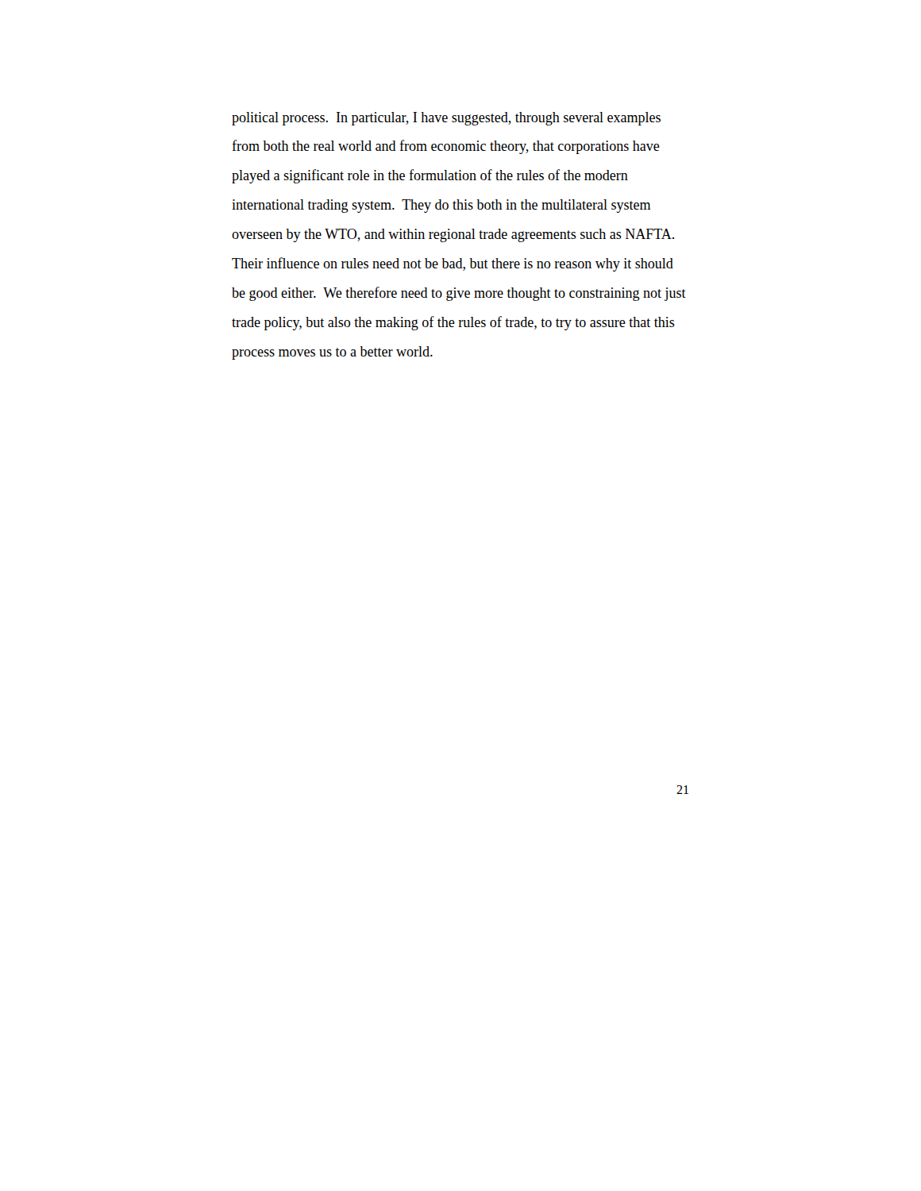political process. In particular, I have suggested, through several examples from both the real world and from economic theory, that corporations have played a significant role in the formulation of the rules of the modern international trading system. They do this both in the multilateral system overseen by the WTO, and within regional trade agreements such as NAFTA. Their influence on rules need not be bad, but there is no reason why it should be good either. We therefore need to give more thought to constraining not just trade policy, but also the making of the rules of trade, to try to assure that this process moves us to a better world.
21